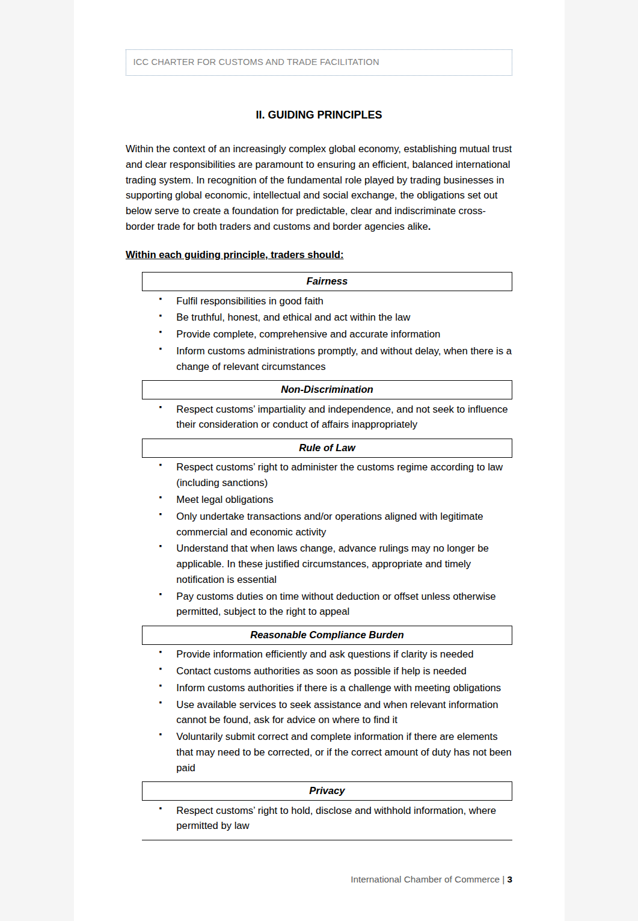ICC CHARTER FOR CUSTOMS AND TRADE FACILITATION
II. GUIDING PRINCIPLES
Within the context of an increasingly complex global economy, establishing mutual trust and clear responsibilities are paramount to ensuring an efficient, balanced international trading system. In recognition of the fundamental role played by trading businesses in supporting global economic, intellectual and social exchange, the obligations set out below serve to create a foundation for predictable, clear and indiscriminate cross-border trade for both traders and customs and border agencies alike.
Within each guiding principle, traders should:
Fairness
Fulfil responsibilities in good faith
Be truthful, honest, and ethical and act within the law
Provide complete, comprehensive and accurate information
Inform customs administrations promptly, and without delay, when there is a change of relevant circumstances
Non-Discrimination
Respect customs’ impartiality and independence, and not seek to influence their consideration or conduct of affairs inappropriately
Rule of Law
Respect customs’ right to administer the customs regime according to law (including sanctions)
Meet legal obligations
Only undertake transactions and/or operations aligned with legitimate commercial and economic activity
Understand that when laws change, advance rulings may no longer be applicable. In these justified circumstances, appropriate and timely notification is essential
Pay customs duties on time without deduction or offset unless otherwise permitted, subject to the right to appeal
Reasonable Compliance Burden
Provide information efficiently and ask questions if clarity is needed
Contact customs authorities as soon as possible if help is needed
Inform customs authorities if there is a challenge with meeting obligations
Use available services to seek assistance and when relevant information cannot be found, ask for advice on where to find it
Voluntarily submit correct and complete information if there are elements that may need to be corrected, or if the correct amount of duty has not been paid
Privacy
Respect customs’ right to hold, disclose and withhold information, where permitted by law
International Chamber of Commerce | 3